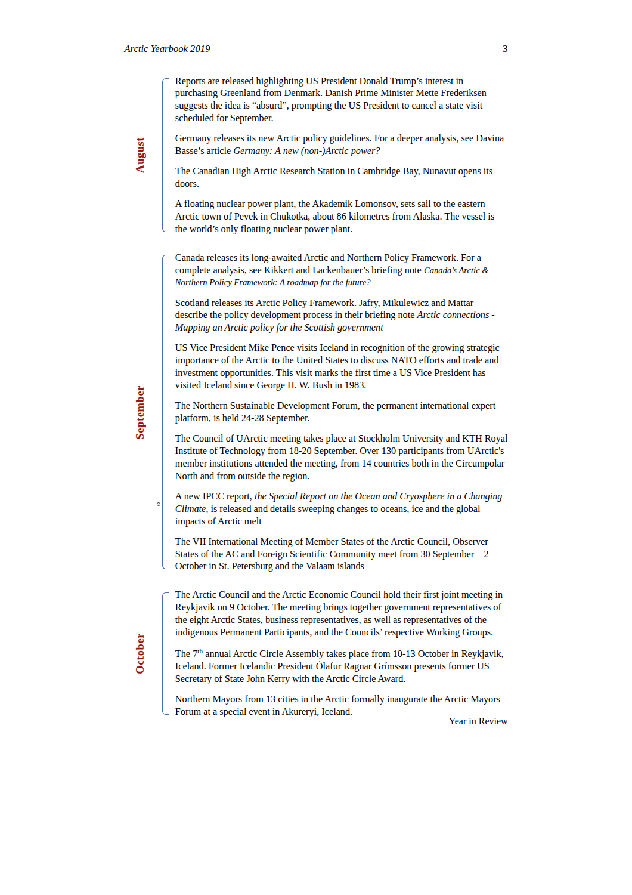Arctic Yearbook 2019
3
August
Reports are released highlighting US President Donald Trump’s interest in purchasing Greenland from Denmark. Danish Prime Minister Mette Frederiksen suggests the idea is “absurd”, prompting the US President to cancel a state visit scheduled for September.
Germany releases its new Arctic policy guidelines. For a deeper analysis, see Davina Basse’s article Germany: A new (non-)Arctic power?
The Canadian High Arctic Research Station in Cambridge Bay, Nunavut opens its doors.
A floating nuclear power plant, the Akademik Lomonsov, sets sail to the eastern Arctic town of Pevek in Chukotka, about 86 kilometres from Alaska. The vessel is the world’s only floating nuclear power plant.
September
Canada releases its long-awaited Arctic and Northern Policy Framework. For a complete analysis, see Kikkert and Lackenbauer’s briefing note Canada’s Arctic & Northern Policy Framework: A roadmap for the future?
Scotland releases its Arctic Policy Framework. Jafry, Mikulewicz and Mattar describe the policy development process in their briefing note Arctic connections - Mapping an Arctic policy for the Scottish government
US Vice President Mike Pence visits Iceland in recognition of the growing strategic importance of the Arctic to the United States to discuss NATO efforts and trade and investment opportunities. This visit marks the first time a US Vice President has visited Iceland since George H. W. Bush in 1983.
The Northern Sustainable Development Forum, the permanent international expert platform, is held 24-28 September.
The Council of UArctic meeting takes place at Stockholm University and KTH Royal Institute of Technology from 18-20 September. Over 130 participants from UArctic's member institutions attended the meeting, from 14 countries both in the Circumpolar North and from outside the region.
A new IPCC report, the Special Report on the Ocean and Cryosphere in a Changing Climate, is released and details sweeping changes to oceans, ice and the global impacts of Arctic melt
The VII International Meeting of Member States of the Arctic Council, Observer States of the AC and Foreign Scientific Community meet from 30 September – 2 October in St. Petersburg and the Valaam islands
October
The Arctic Council and the Arctic Economic Council hold their first joint meeting in Reykjavik on 9 October. The meeting brings together government representatives of the eight Arctic States, business representatives, as well as representatives of the indigenous Permanent Participants, and the Councils’ respective Working Groups.
The 7th annual Arctic Circle Assembly takes place from 10-13 October in Reykjavik, Iceland. Former Icelandic President Ólafur Ragnar Grímsson presents former US Secretary of State John Kerry with the Arctic Circle Award.
Northern Mayors from 13 cities in the Arctic formally inaugurate the Arctic Mayors Forum at a special event in Akureryi, Iceland.
Year in Review